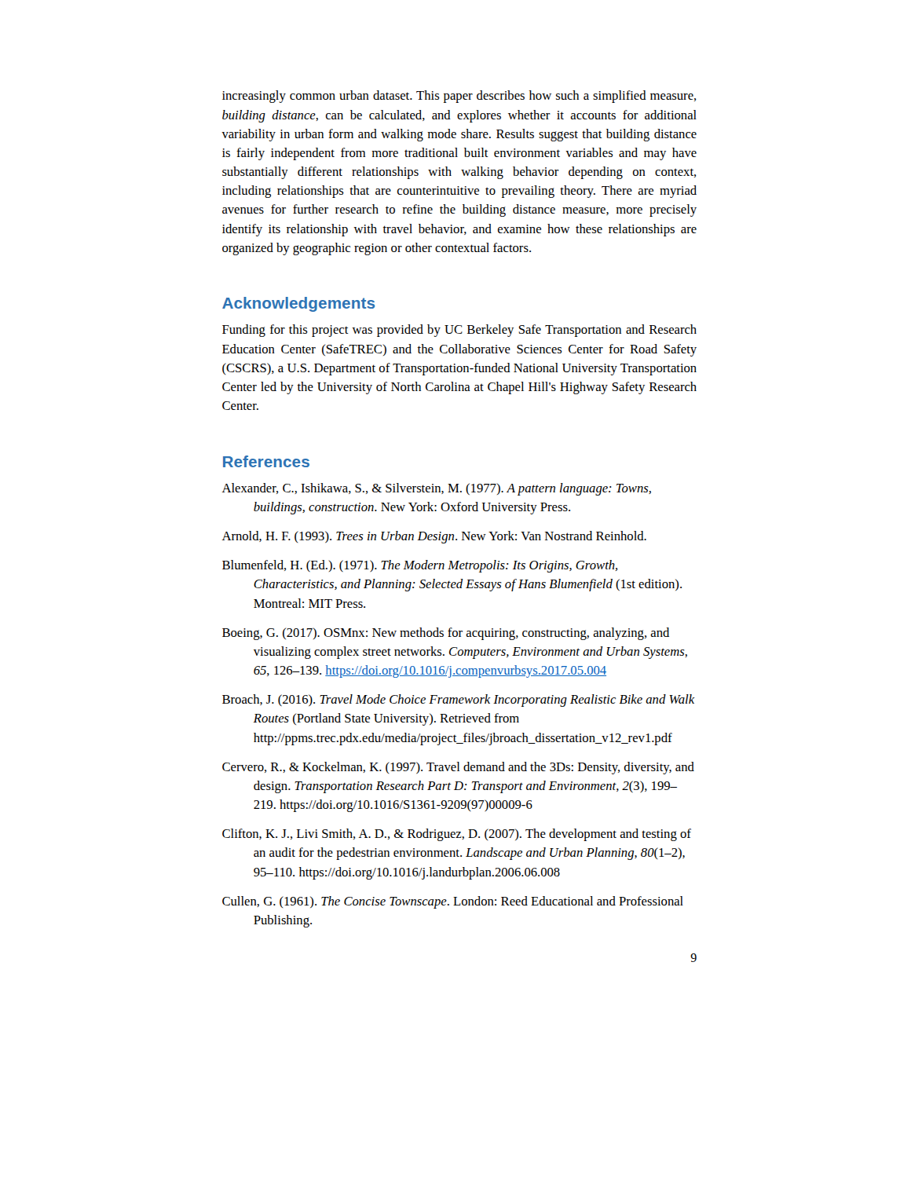increasingly common urban dataset. This paper describes how such a simplified measure, building distance, can be calculated, and explores whether it accounts for additional variability in urban form and walking mode share. Results suggest that building distance is fairly independent from more traditional built environment variables and may have substantially different relationships with walking behavior depending on context, including relationships that are counterintuitive to prevailing theory. There are myriad avenues for further research to refine the building distance measure, more precisely identify its relationship with travel behavior, and examine how these relationships are organized by geographic region or other contextual factors.
Acknowledgements
Funding for this project was provided by UC Berkeley Safe Transportation and Research Education Center (SafeTREC) and the Collaborative Sciences Center for Road Safety (CSCRS), a U.S. Department of Transportation-funded National University Transportation Center led by the University of North Carolina at Chapel Hill's Highway Safety Research Center.
References
Alexander, C., Ishikawa, S., & Silverstein, M. (1977). A pattern language: Towns, buildings, construction. New York: Oxford University Press.
Arnold, H. F. (1993). Trees in Urban Design. New York: Van Nostrand Reinhold.
Blumenfeld, H. (Ed.). (1971). The Modern Metropolis: Its Origins, Growth, Characteristics, and Planning: Selected Essays of Hans Blumenfield (1st edition). Montreal: MIT Press.
Boeing, G. (2017). OSMnx: New methods for acquiring, constructing, analyzing, and visualizing complex street networks. Computers, Environment and Urban Systems, 65, 126–139. https://doi.org/10.1016/j.compenvurbsys.2017.05.004
Broach, J. (2016). Travel Mode Choice Framework Incorporating Realistic Bike and Walk Routes (Portland State University). Retrieved from http://ppms.trec.pdx.edu/media/project_files/jbroach_dissertation_v12_rev1.pdf
Cervero, R., & Kockelman, K. (1997). Travel demand and the 3Ds: Density, diversity, and design. Transportation Research Part D: Transport and Environment, 2(3), 199–219. https://doi.org/10.1016/S1361-9209(97)00009-6
Clifton, K. J., Livi Smith, A. D., & Rodriguez, D. (2007). The development and testing of an audit for the pedestrian environment. Landscape and Urban Planning, 80(1–2), 95–110. https://doi.org/10.1016/j.landurbplan.2006.06.008
Cullen, G. (1961). The Concise Townscape. London: Reed Educational and Professional Publishing.
9